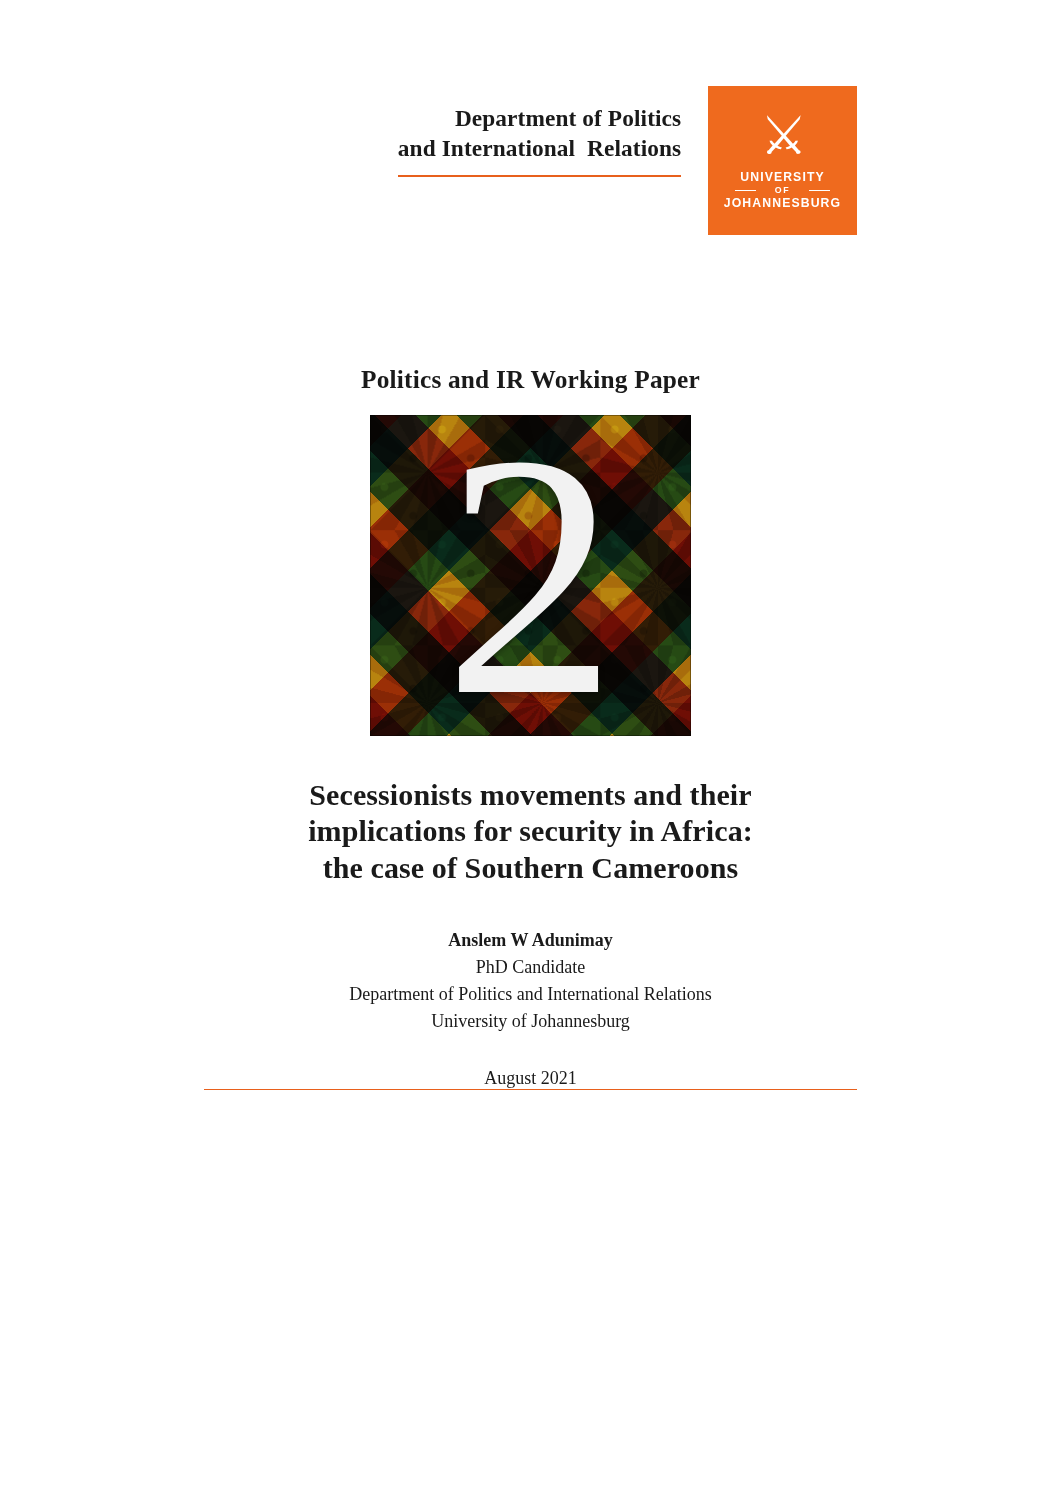Department of Politics
and International Relations
⚔
UNIVERSITY OF JOHANNESBURG
Politics and IR Working Paper
2
Secessionists movements and their
implications for security in Africa:
the case of Southern Cameroons
Anslem W Adunimay
PhD Candidate
Department of Politics and International Relations
University of Johannesburg
August 2021